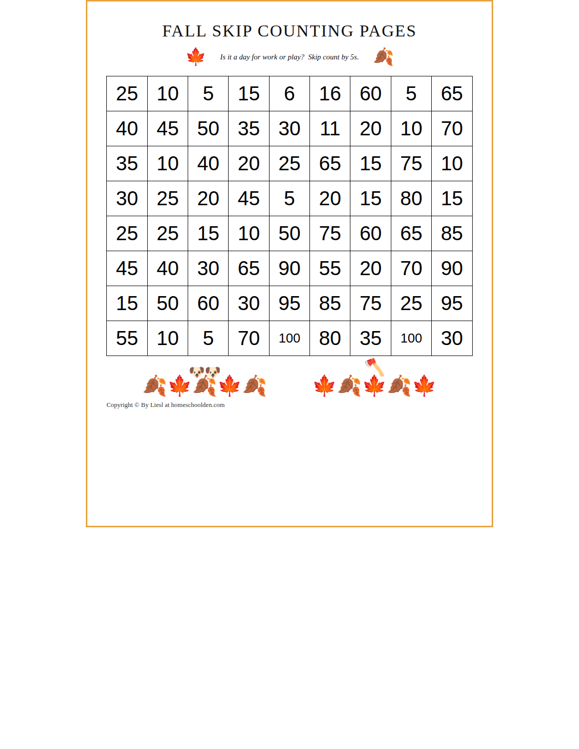FALL SKIP COUNTING PAGES
🍁
Is it a day for work or play? Skip count by 5s.
🍂
| 25 | 10 | 5 | 15 | 6 | 16 | 60 | 5 | 65 |
| 40 | 45 | 50 | 35 | 30 | 11 | 20 | 10 | 70 |
| 35 | 10 | 40 | 20 | 25 | 65 | 15 | 75 | 10 |
| 30 | 25 | 20 | 45 | 5 | 20 | 15 | 80 | 15 |
| 25 | 25 | 15 | 10 | 50 | 75 | 60 | 65 | 85 |
| 45 | 40 | 30 | 65 | 90 | 55 | 20 | 70 | 90 |
| 15 | 50 | 60 | 30 | 95 | 85 | 75 | 25 | 95 |
| 55 | 10 | 5 | 70 | 100 | 80 | 35 | 100 | 30 |
🐶🐶 🍂🍁🍂🍁🍂
🪓
🍁🍂🍁🍂🍁
Copyright © By Liesl at homeschoolden.com